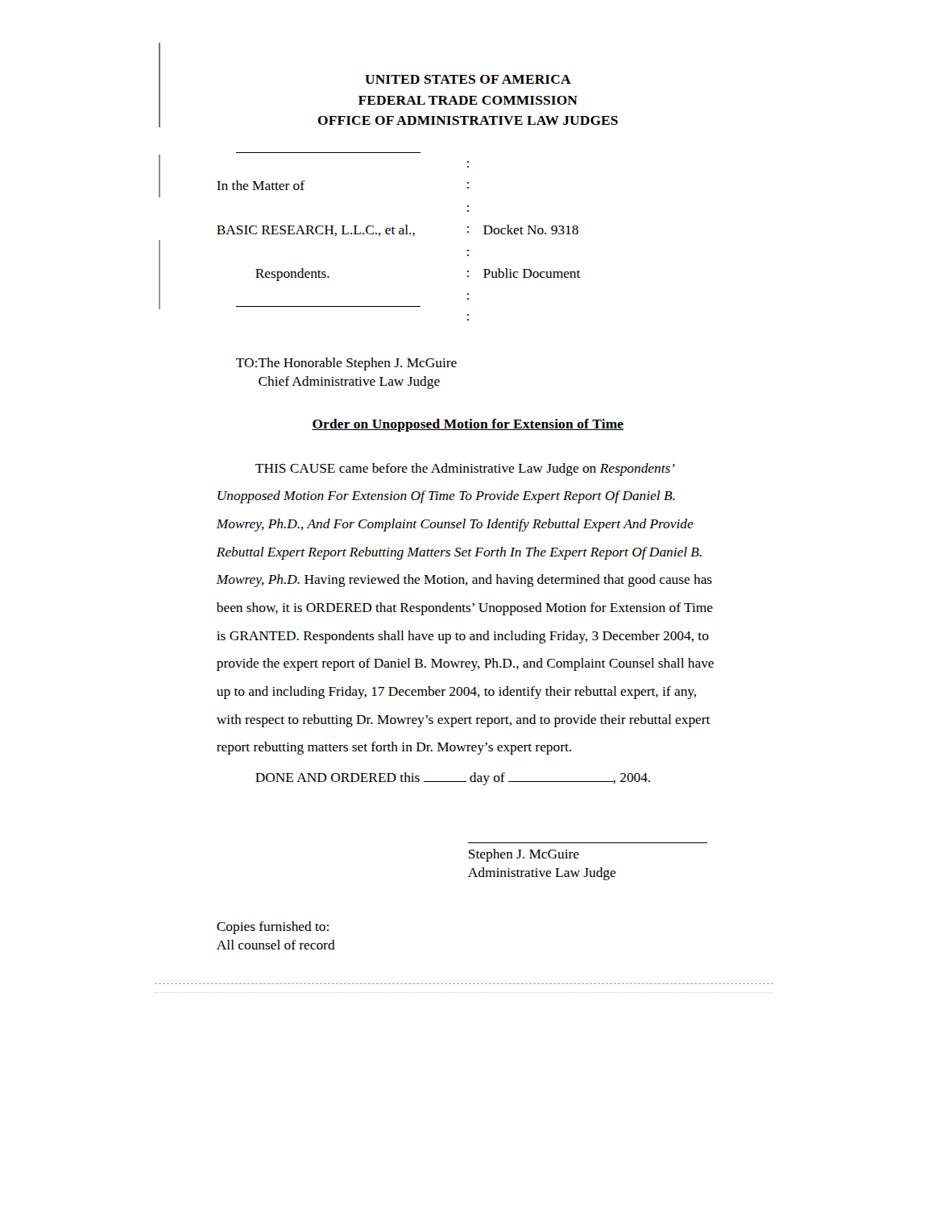United States of America
Federal Trade Commission
Office of Administrative Law Judges
| | : | |
| In the Matter of | : | |
| | : | |
| BASIC RESEARCH, L.L.C., et al., | : | Docket No. 9318 |
| | : | |
| Respondents. | : | Public Document |
| | : | |
| | : | |
| TO: | The Honorable Stephen J. McGuire Chief Administrative Law Judge |
Order on Unopposed Motion for Extension of Time
THIS CAUSE came before the Administrative Law Judge on Respondents’ Unopposed Motion For Extension Of Time To Provide Expert Report Of Daniel B. Mowrey, Ph.D., And For Complaint Counsel To Identify Rebuttal Expert And Provide Rebuttal Expert Report Rebutting Matters Set Forth In The Expert Report Of Daniel B. Mowrey, Ph.D. Having reviewed the Motion, and having determined that good cause has been show, it is ORDERED that Respondents’ Unopposed Motion for Extension of Time is GRANTED. Respondents shall have up to and including Friday, 3 December 2004, to provide the expert report of Daniel B. Mowrey, Ph.D., and Complaint Counsel shall have up to and including Friday, 17 December 2004, to identify their rebuttal expert, if any, with respect to rebutting Dr. Mowrey’s expert report, and to provide their rebuttal expert report rebutting matters set forth in Dr. Mowrey’s expert report.
DONE AND ORDERED this day of , 2004.
Stephen J. McGuire
Administrative Law Judge
Copies furnished to:
All counsel of record